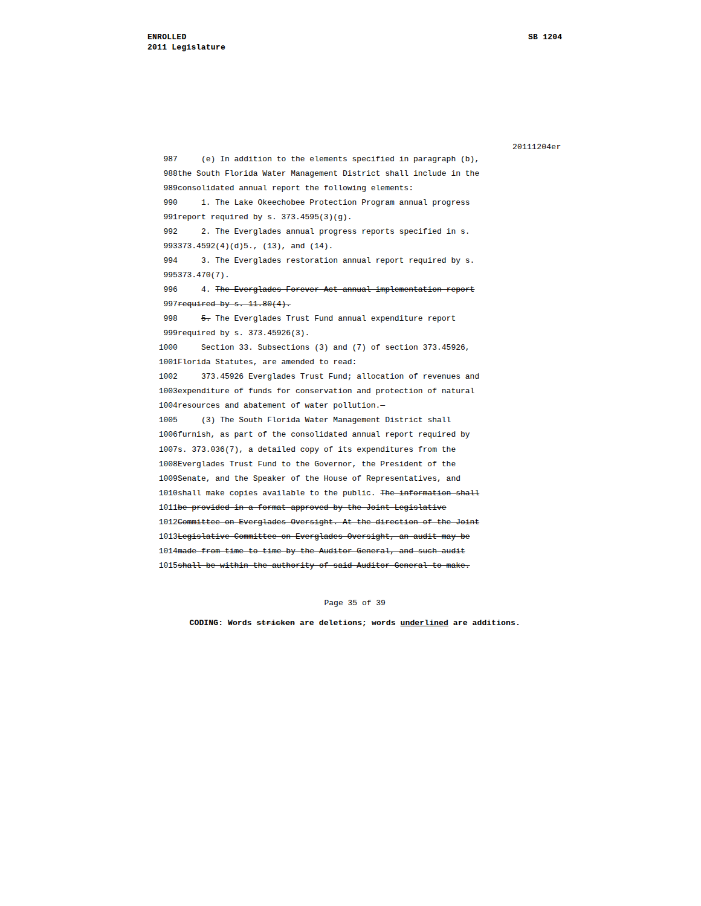ENROLLED
2011 Legislature
SB 1204
20111204er
| 987 | (e) In addition to the elements specified in paragraph (b), |
| 988 | the South Florida Water Management District shall include in the |
| 989 | consolidated annual report the following elements: |
| 990 | 1. The Lake Okeechobee Protection Program annual progress |
| 991 | report required by s. 373.4595(3)(g). |
| 992 | 2. The Everglades annual progress reports specified in s. |
| 993 | 373.4592(4)(d)5., (13), and (14). |
| 994 | 3. The Everglades restoration annual report required by s. |
| 995 | 373.470(7). |
| 996 | 4. The Everglades Forever Act annual implementation report |
| 997 | required by s. 11.80(4). |
| 998 | 5. The Everglades Trust Fund annual expenditure report |
| 999 | required by s. 373.45926(3). |
| 1000 | Section 33. Subsections (3) and (7) of section 373.45926, |
| 1001 | Florida Statutes, are amended to read: |
| 1002 | 373.45926 Everglades Trust Fund; allocation of revenues and |
| 1003 | expenditure of funds for conservation and protection of natural |
| 1004 | resources and abatement of water pollution.— |
| 1005 | (3) The South Florida Water Management District shall |
| 1006 | furnish, as part of the consolidated annual report required by |
| 1007 | s. 373.036(7), a detailed copy of its expenditures from the |
| 1008 | Everglades Trust Fund to the Governor, the President of the |
| 1009 | Senate, and the Speaker of the House of Representatives, and |
| 1010 | shall make copies available to the public. The information shall |
| 1011 | be provided in a format approved by the Joint Legislative |
| 1012 | Committee on Everglades Oversight. At the direction of the Joint |
| 1013 | Legislative Committee on Everglades Oversight, an audit may be |
| 1014 | made from time to time by the Auditor General, and such audit |
| 1015 | shall be within the authority of said Auditor General to make. |
Page 35 of 39
CODING: Words stricken are deletions; words underlined are additions.